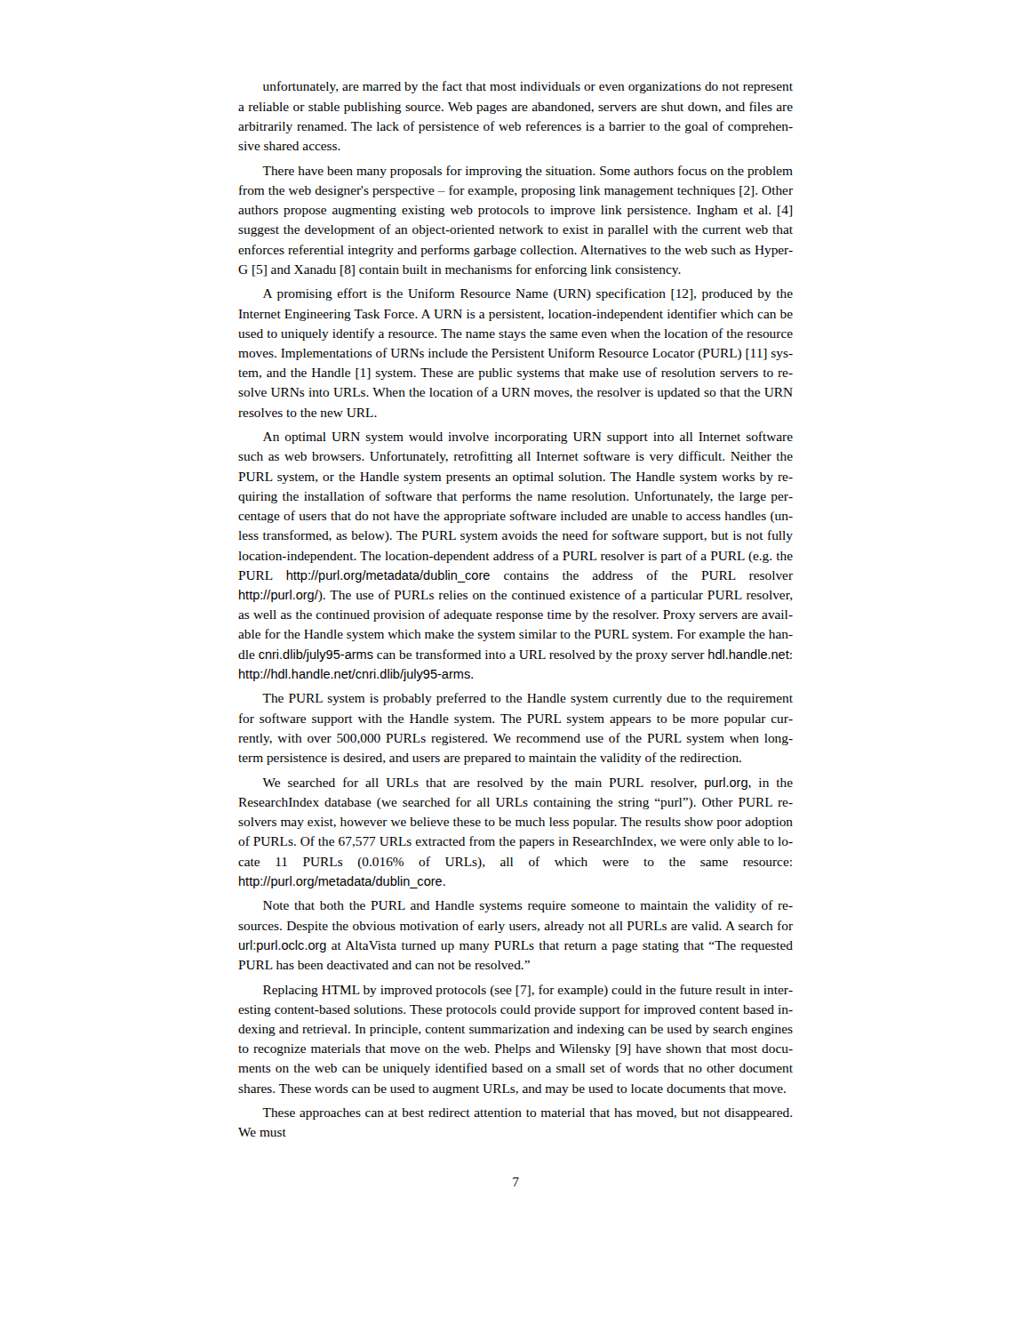unfortunately, are marred by the fact that most individuals or even organizations do not represent a reliable or stable publishing source. Web pages are abandoned, servers are shut down, and files are arbitrarily renamed. The lack of persistence of web references is a barrier to the goal of comprehensive shared access.
There have been many proposals for improving the situation. Some authors focus on the problem from the web designer's perspective – for example, proposing link management techniques [2]. Other authors propose augmenting existing web protocols to improve link persistence. Ingham et al. [4] suggest the development of an object-oriented network to exist in parallel with the current web that enforces referential integrity and performs garbage collection. Alternatives to the web such as Hyper-G [5] and Xanadu [8] contain built in mechanisms for enforcing link consistency.
A promising effort is the Uniform Resource Name (URN) specification [12], produced by the Internet Engineering Task Force. A URN is a persistent, location-independent identifier which can be used to uniquely identify a resource. The name stays the same even when the location of the resource moves. Implementations of URNs include the Persistent Uniform Resource Locator (PURL) [11] system, and the Handle [1] system. These are public systems that make use of resolution servers to resolve URNs into URLs. When the location of a URN moves, the resolver is updated so that the URN resolves to the new URL.
An optimal URN system would involve incorporating URN support into all Internet software such as web browsers. Unfortunately, retrofitting all Internet software is very difficult. Neither the PURL system, or the Handle system presents an optimal solution. The Handle system works by requiring the installation of software that performs the name resolution. Unfortunately, the large percentage of users that do not have the appropriate software included are unable to access handles (unless transformed, as below). The PURL system avoids the need for software support, but is not fully location-independent. The location-dependent address of a PURL resolver is part of a PURL (e.g. the PURL http://purl.org/metadata/dublin_core contains the address of the PURL resolver http://purl.org/). The use of PURLs relies on the continued existence of a particular PURL resolver, as well as the continued provision of adequate response time by the resolver. Proxy servers are available for the Handle system which make the system similar to the PURL system. For example the handle cnri.dlib/july95-arms can be transformed into a URL resolved by the proxy server hdl.handle.net: http://hdl.handle.net/cnri.dlib/july95-arms.
The PURL system is probably preferred to the Handle system currently due to the requirement for software support with the Handle system. The PURL system appears to be more popular currently, with over 500,000 PURLs registered. We recommend use of the PURL system when long-term persistence is desired, and users are prepared to maintain the validity of the redirection.
We searched for all URLs that are resolved by the main PURL resolver, purl.org, in the ResearchIndex database (we searched for all URLs containing the string “purl”). Other PURL resolvers may exist, however we believe these to be much less popular. The results show poor adoption of PURLs. Of the 67,577 URLs extracted from the papers in ResearchIndex, we were only able to locate 11 PURLs (0.016% of URLs), all of which were to the same resource: http://purl.org/metadata/dublin_core.
Note that both the PURL and Handle systems require someone to maintain the validity of resources. Despite the obvious motivation of early users, already not all PURLs are valid. A search for url:purl.oclc.org at AltaVista turned up many PURLs that return a page stating that “The requested PURL has been deactivated and can not be resolved.”
Replacing HTML by improved protocols (see [7], for example) could in the future result in interesting content-based solutions. These protocols could provide support for improved content based indexing and retrieval. In principle, content summarization and indexing can be used by search engines to recognize materials that move on the web. Phelps and Wilensky [9] have shown that most documents on the web can be uniquely identified based on a small set of words that no other document shares. These words can be used to augment URLs, and may be used to locate documents that move.
These approaches can at best redirect attention to material that has moved, but not disappeared. We must
7